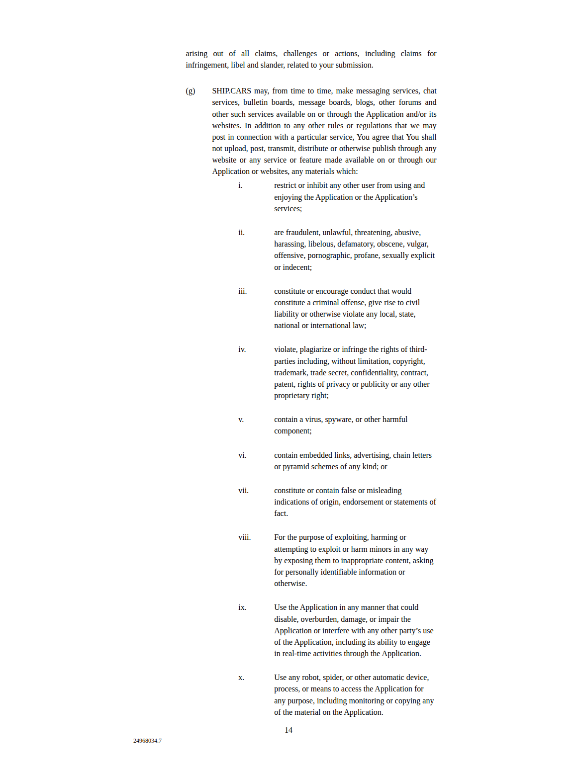arising out of all claims, challenges or actions, including claims for infringement, libel and slander, related to your submission.
(g)
SHIP.CARS may, from time to time, make messaging services, chat services, bulletin boards, message boards, blogs, other forums and other such services available on or through the Application and/or its websites. In addition to any other rules or regulations that we may post in connection with a particular service, You agree that You shall not upload, post, transmit, distribute or otherwise publish through any website or any service or feature made available on or through our Application or websites, any materials which:
i.
restrict or inhibit any other user from using and enjoying the Application or the Application’s services;
ii.
are fraudulent, unlawful, threatening, abusive, harassing, libelous, defamatory, obscene, vulgar, offensive, pornographic, profane, sexually explicit or indecent;
iii.
constitute or encourage conduct that would constitute a criminal offense, give rise to civil liability or otherwise violate any local, state, national or international law;
iv.
violate, plagiarize or infringe the rights of third-parties including, without limitation, copyright, trademark, trade secret, confidentiality, contract, patent, rights of privacy or publicity or any other proprietary right;
v.
contain a virus, spyware, or other harmful component;
vi.
contain embedded links, advertising, chain letters or pyramid schemes of any kind; or
vii.
constitute or contain false or misleading indications of origin, endorsement or statements of fact.
viii.
For the purpose of exploiting, harming or attempting to exploit or harm minors in any way by exposing them to inappropriate content, asking for personally identifiable information or otherwise.
ix.
Use the Application in any manner that could disable, overburden, damage, or impair the Application or interfere with any other party’s use of the Application, including its ability to engage in real-time activities through the Application.
x.
Use any robot, spider, or other automatic device, process, or means to access the Application for any purpose, including monitoring or copying any of the material on the Application.
14
24968034.7